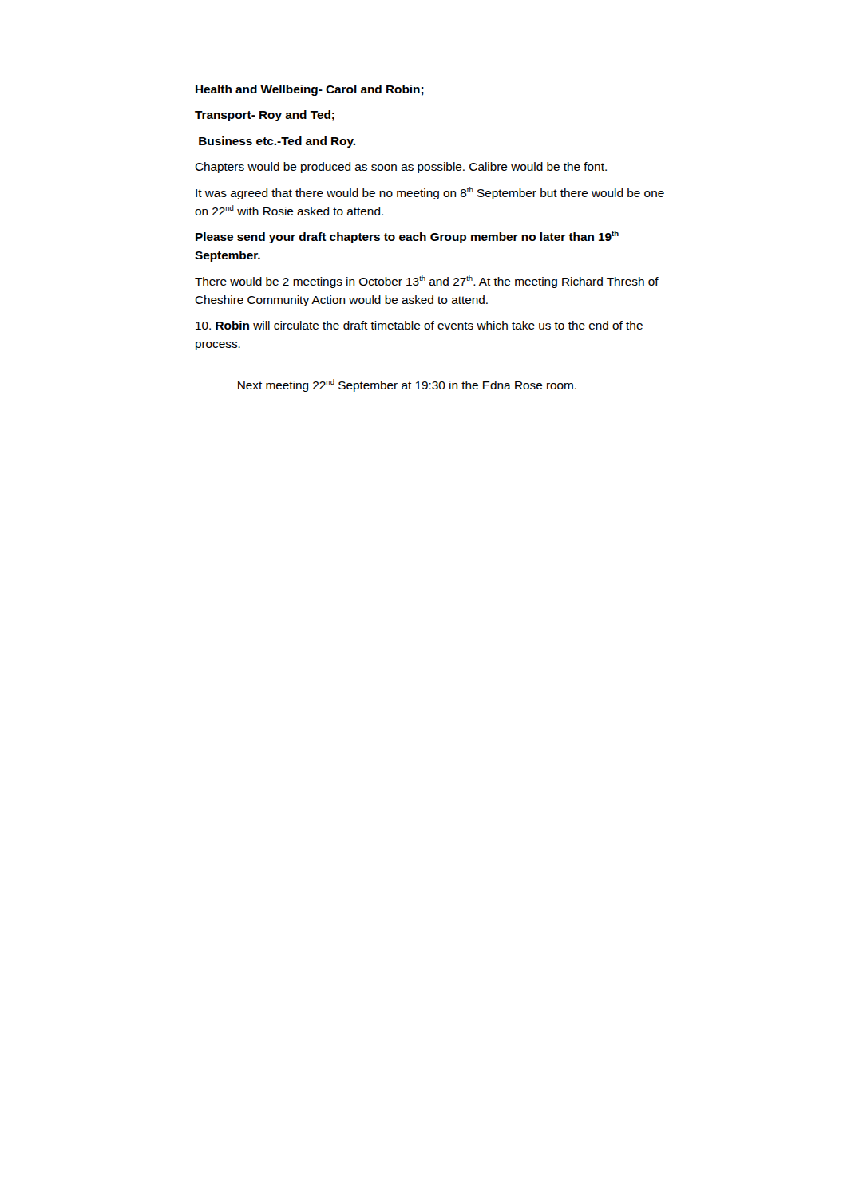Health and Wellbeing- Carol and Robin;
Transport- Roy and Ted;
Business etc.-Ted and Roy.
Chapters would be produced as soon as possible. Calibre would be the font.
It was agreed that there would be no meeting on 8th September but there would be one on 22nd with Rosie asked to attend.
Please send your draft chapters to each Group member no later than 19th September.
There would be 2 meetings in October 13th and 27th. At the meeting Richard Thresh of Cheshire Community Action would be asked to attend.
10. Robin will circulate the draft timetable of events which take us to the end of the process.
Next meeting 22nd September at 19:30 in the Edna Rose room.